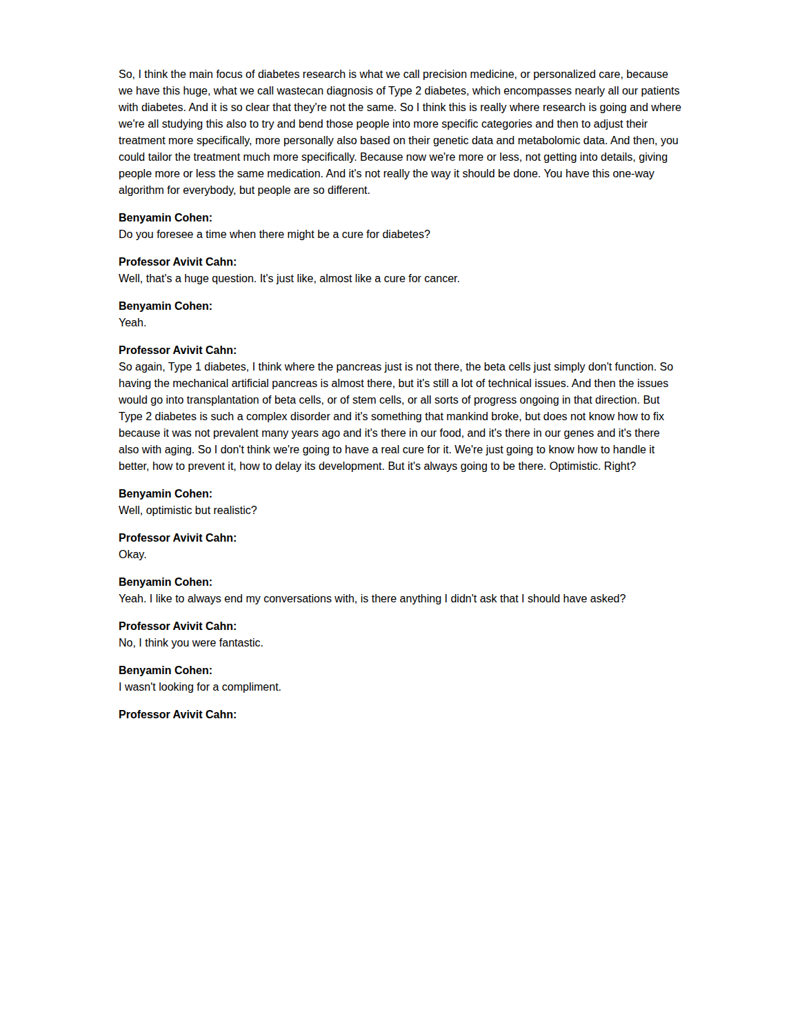So, I think the main focus of diabetes research is what we call precision medicine, or personalized care, because we have this huge, what we call wastecan diagnosis of Type 2 diabetes, which encompasses nearly all our patients with diabetes. And it is so clear that they're not the same. So I think this is really where research is going and where we're all studying this also to try and bend those people into more specific categories and then to adjust their treatment more specifically, more personally also based on their genetic data and metabolomic data. And then, you could tailor the treatment much more specifically. Because now we're more or less, not getting into details, giving people more or less the same medication. And it's not really the way it should be done. You have this one-way algorithm for everybody, but people are so different.
Benyamin Cohen:
Do you foresee a time when there might be a cure for diabetes?
Professor Avivit Cahn:
Well, that's a huge question. It's just like, almost like a cure for cancer.
Benyamin Cohen:
Yeah.
Professor Avivit Cahn:
So again, Type 1 diabetes, I think where the pancreas just is not there, the beta cells just simply don't function. So having the mechanical artificial pancreas is almost there, but it's still a lot of technical issues. And then the issues would go into transplantation of beta cells, or of stem cells, or all sorts of progress ongoing in that direction. But Type 2 diabetes is such a complex disorder and it's something that mankind broke, but does not know how to fix because it was not prevalent many years ago and it's there in our food, and it's there in our genes and it's there also with aging. So I don't think we're going to have a real cure for it. We're just going to know how to handle it better, how to prevent it, how to delay its development. But it's always going to be there. Optimistic. Right?
Benyamin Cohen:
Well, optimistic but realistic?
Professor Avivit Cahn:
Okay.
Benyamin Cohen:
Yeah. I like to always end my conversations with, is there anything I didn't ask that I should have asked?
Professor Avivit Cahn:
No, I think you were fantastic.
Benyamin Cohen:
I wasn't looking for a compliment.
Professor Avivit Cahn: